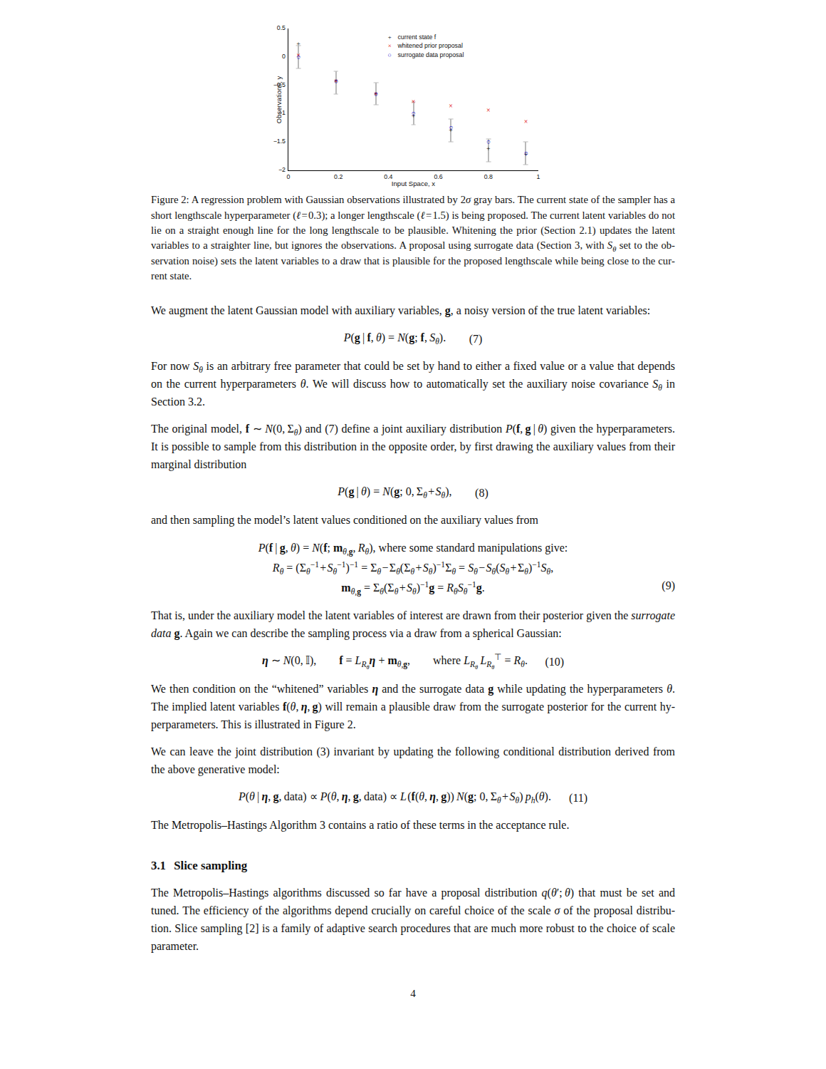Observations, y Input Space, x 0.5 0 −0.5 −1 −1.5 −2 0 0.2 0.4 0.6 0.8 1
+ current state f
× whitened prior proposal
○ surrogate data proposal
+ + + + + + + × × × × × × × ○ ○ ○ ○ ○ ○ ○
Figure 2: A regression problem with Gaussian observations illustrated by 2σ gray bars. The current state of the sampler has a short lengthscale hyperparameter (ℓ = 0.3); a longer lengthscale (ℓ = 1.5) is being proposed. The current latent variables do not lie on a straight enough line for the long lengthscale to be plausible. Whitening the prior (Section 2.1) updates the latent variables to a straighter line, but ignores the observations. A proposal using surrogate data (Section 3, with Sθ set to the observation noise) sets the latent variables to a draw that is plausible for the proposed lengthscale while being close to the current state.
We augment the latent Gaussian model with auxiliary variables, g, a noisy version of the true latent variables:
P(g | f, θ) = N(g; f, Sθ).
(7)
For now Sθ is an arbitrary free parameter that could be set by hand to either a fixed value or a value that depends on the current hyperparameters θ. We will discuss how to automatically set the auxiliary noise covariance Sθ in Section 3.2.
The original model, f ∼ N(0, Σθ) and (7) define a joint auxiliary distribution P(f, g | θ) given the hyperparameters. It is possible to sample from this distribution in the opposite order, by first drawing the auxiliary values from their marginal distribution
P(g | θ) = N(g; 0, Σθ + Sθ),
(8)
and then sampling the model’s latent values conditioned on the auxiliary values from
P(f | g, θ) = N(f; mθ,g, Rθ), where some standard manipulations give:
Rθ = (Σθ−1 + Sθ−1)−1 = Σθ − Σθ(Σθ + Sθ)−1Σθ = Sθ − Sθ(Sθ + Σθ)−1Sθ,
mθ,g = Σθ(Σθ + Sθ)−1g = Rθ Sθ−1g.
(9)
That is, under the auxiliary model the latent variables of interest are drawn from their posterior given the surrogate data g. Again we can describe the sampling process via a draw from a spherical Gaussian:
η ∼ N(0, 𝕀),  f = LRθ η + mθ,g,  where LRθ LRθ⊤ = Rθ.
(10)
We then condition on the “whitened” variables η and the surrogate data g while updating the hyperparameters θ. The implied latent variables f(θ, η, g) will remain a plausible draw from the surrogate posterior for the current hyperparameters. This is illustrated in Figure 2.
We can leave the joint distribution (3) invariant by updating the following conditional distribution derived from the above generative model:
P(θ | η, g, data) ∝ P(θ, η, g, data) ∝ L (f(θ, η, g)) N(g; 0, Σθ + Sθ) ph(θ).
(11)
The Metropolis–Hastings Algorithm 3 contains a ratio of these terms in the acceptance rule.
3.1 Slice sampling
The Metropolis–Hastings algorithms discussed so far have a proposal distribution q(θ′; θ) that must be set and tuned. The efficiency of the algorithms depend crucially on careful choice of the scale σ of the proposal distribution. Slice sampling [2] is a family of adaptive search procedures that are much more robust to the choice of scale parameter.
4